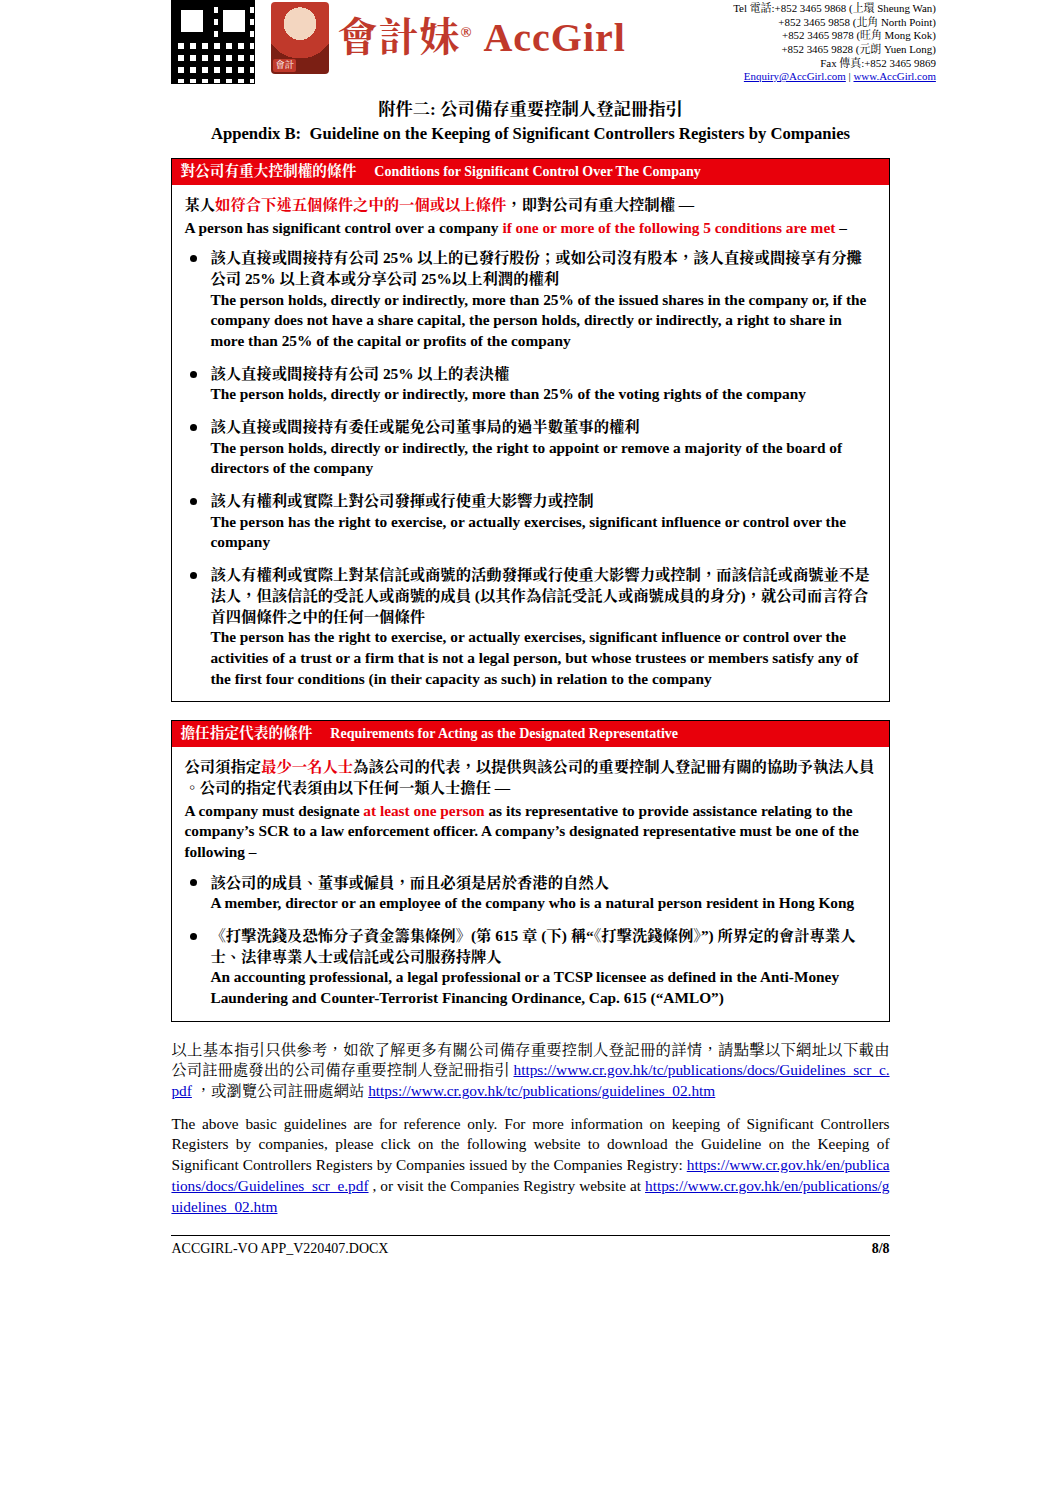會計妹® AccGirl
Tel 電話:+852 3465 9868 (上環 Sheung Wan)
+852 3465 9858 (北角 North Point)
+852 3465 9878 (旺角 Mong Kok)
+852 3465 9828 (元朗 Yuen Long)
Fax 傳真:+852 3465 9869
Enquiry@AccGirl.com | www.AccGirl.com
附件二: 公司備存重要控制人登記冊指引
Appendix B: Guideline on the Keeping of Significant Controllers Registers by Companies
對公司有重大控制權的條件 Conditions for Significant Control Over The Company
某人如符合下述五個條件之中的一個或以上條件，即對公司有重大控制權 — A person has significant control over a company if one or more of the following 5 conditions are met –
該人直接或間接持有公司 25% 以上的已發行股份；或如公司沒有股本，該人直接或間接享有分攤公司 25% 以上資本或分享公司 25%以上利潤的權利
The person holds, directly or indirectly, more than 25% of the issued shares in the company or, if the company does not have a share capital, the person holds, directly or indirectly, a right to share in more than 25% of the capital or profits of the company
該人直接或間接持有公司 25% 以上的表決權
The person holds, directly or indirectly, more than 25% of the voting rights of the company
該人直接或間接持有委任或罷免公司董事局的過半數董事的權利
The person holds, directly or indirectly, the right to appoint or remove a majority of the board of directors of the company
該人有權利或實際上對公司發揮或行使重大影響力或控制
The person has the right to exercise, or actually exercises, significant influence or control over the company
該人有權利或實際上對某信託或商號的活動發揮或行使重大影響力或控制，而該信託或商號並不是法人，但該信託的受託人或商號的成員 (以其作為信託受託人或商號成員的身分)，就公司而言符合首四個條件之中的任何一個條件
The person has the right to exercise, or actually exercises, significant influence or control over the activities of a trust or a firm that is not a legal person, but whose trustees or members satisfy any of the first four conditions (in their capacity as such) in relation to the company
擔任指定代表的條件 Requirements for Acting as the Designated Representative
公司須指定最少一名人士為該公司的代表，以提供與該公司的重要控制人登記冊有關的協助予執法人員 。公司的指定代表須由以下任何一類人士擔任 — A company must designate at least one person as its representative to provide assistance relating to the company’s SCR to a law enforcement officer. A company’s designated representative must be one of the following –
該公司的成員、董事或僱員，而且必須是居於香港的自然人
A member, director or an employee of the company who is a natural person resident in Hong Kong
《打擊洗錢及恐怖分子資金籌集條例》(第 615 章 (下) 稱“《打擊洗錢條例》”) 所界定的會計專業人士、法律專業人士或信託或公司服務持牌人
An accounting professional, a legal professional or a TCSP licensee as defined in the Anti-Money Laundering and Counter-Terrorist Financing Ordinance, Cap. 615 (“AMLO”)
以上基本指引只供參考，如欲了解更多有關公司備存重要控制人登記冊的詳情，請點擊以下網址以下載由公司註冊處發出的公司備存重要控制人登記冊指引 https://www.cr.gov.hk/tc/publications/docs/Guidelines_scr_c.pdf ，或瀏覽公司註冊處網站 https://www.cr.gov.hk/tc/publications/guidelines_02.htm
The above basic guidelines are for reference only. For more information on keeping of Significant Controllers Registers by companies, please click on the following website to download the Guideline on the Keeping of Significant Controllers Registers by Companies issued by the Companies Registry: https://www.cr.gov.hk/en/publications/docs/Guidelines_scr_e.pdf , or visit the Companies Registry website at https://www.cr.gov.hk/en/publications/guidelines_02.htm
ACCGIRL-VO APP_V220407.DOCX
8/8